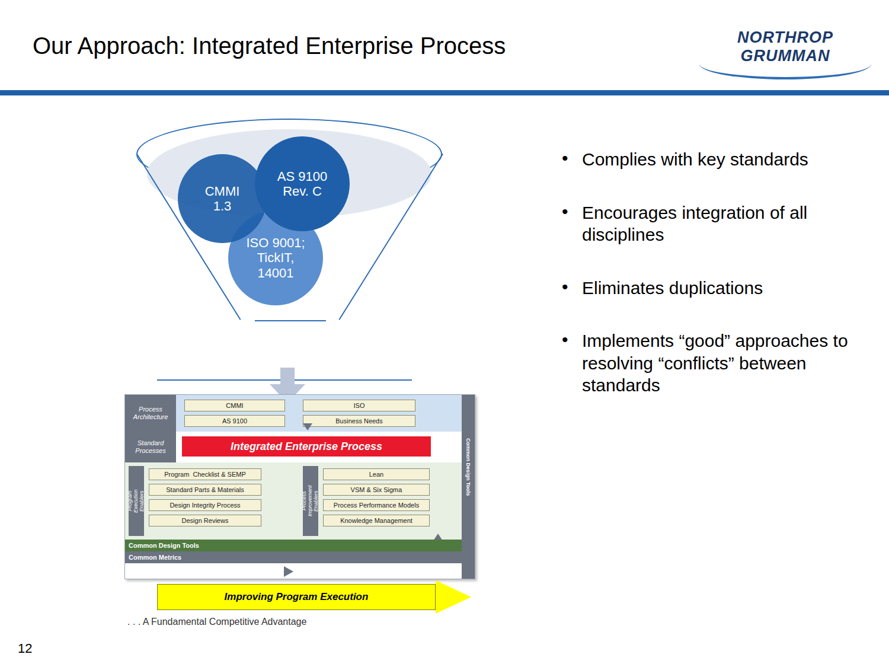Our Approach: Integrated Enterprise Process
NORTHROP GRUMMAN
ISO 9001;
TickIT,
14001
CMMI
1.3
AS 9100
Rev. C
Common Metrics
Process
Architecture
CMMI
AS 9100
ISO
Business Needs
Standard
Processes
Integrated Enterprise Process
Program
Execution
Enablers
Program Checklist & SEMP
Standard Parts & Materials
Design Integrity Process
Design Reviews
Process
Improvement
Enablers
Lean
VSM & Six Sigma
Process Performance Models
Knowledge Management
Common Design Tools
Common Design Tools
Common Metrics
Improving Program Execution
. . . A Fundamental Competitive Advantage
Complies with key standards
Encourages integration of all disciplines
Eliminates duplications
Implements “good” approaches to resolving “conflicts” between standards
12